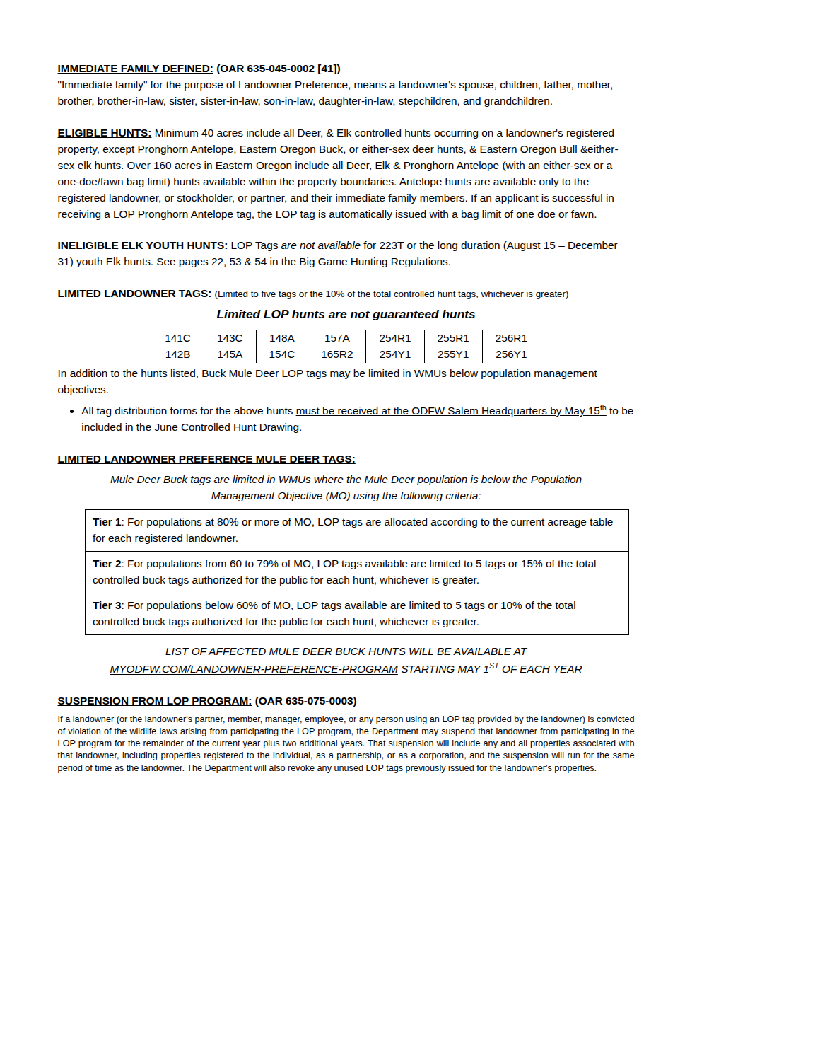IMMEDIATE FAMILY DEFINED: (OAR 635-045-0002 [41])
"Immediate family" for the purpose of Landowner Preference, means a landowner's spouse, children, father, mother, brother, brother-in-law, sister, sister-in-law, son-in-law, daughter-in-law, stepchildren, and grandchildren.
ELIGIBLE HUNTS: Minimum 40 acres include all Deer, & Elk controlled hunts occurring on a landowner's registered property, except Pronghorn Antelope, Eastern Oregon Buck, or either-sex deer hunts, & Eastern Oregon Bull &either- sex elk hunts. Over 160 acres in Eastern Oregon include all Deer, Elk & Pronghorn Antelope (with an either-sex or a one-doe/fawn bag limit) hunts available within the property boundaries. Antelope hunts are available only to the registered landowner, or stockholder, or partner, and their immediate family members. If an applicant is successful in receiving a LOP Pronghorn Antelope tag, the LOP tag is automatically issued with a bag limit of one doe or fawn.
INELIGIBLE ELK YOUTH HUNTS: LOP Tags are not available for 223T or the long duration (August 15 – December 31) youth Elk hunts. See pages 22, 53 & 54 in the Big Game Hunting Regulations.
LIMITED LANDOWNER TAGS: (Limited to five tags or the 10% of the total controlled hunt tags, whichever is greater)
Limited LOP hunts are not guaranteed hunts
| 141C | 143C | 148A | 157A | 254R1 | 255R1 | 256R1 |
| 142B | 145A | 154C | 165R2 | 254Y1 | 255Y1 | 256Y1 |
In addition to the hunts listed, Buck Mule Deer LOP tags may be limited in WMUs below population management objectives.
All tag distribution forms for the above hunts must be received at the ODFW Salem Headquarters by May 15th to be included in the June Controlled Hunt Drawing.
LIMITED LANDOWNER PREFERENCE MULE DEER TAGS:
Mule Deer Buck tags are limited in WMUs where the Mule Deer population is below the Population Management Objective (MO) using the following criteria:
Tier 1: For populations at 80% or more of MO, LOP tags are allocated according to the current acreage table for each registered landowner.
Tier 2: For populations from 60 to 79% of MO, LOP tags available are limited to 5 tags or 15% of the total controlled buck tags authorized for the public for each hunt, whichever is greater.
Tier 3: For populations below 60% of MO, LOP tags available are limited to 5 tags or 10% of the total controlled buck tags authorized for the public for each hunt, whichever is greater.
LIST OF AFFECTED MULE DEER BUCK HUNTS WILL BE AVAILABLE AT
MYODFW.COM/LANDOWNER-PREFERENCE-PROGRAM STARTING MAY 1ST OF EACH YEAR
SUSPENSION FROM LOP PROGRAM: (OAR 635-075-0003)
If a landowner (or the landowner's partner, member, manager, employee, or any person using an LOP tag provided by the landowner) is convicted of violation of the wildlife laws arising from participating the LOP program, the Department may suspend that landowner from participating in the LOP program for the remainder of the current year plus two additional years. That suspension will include any and all properties associated with that landowner, including properties registered to the individual, as a partnership, or as a corporation, and the suspension will run for the same period of time as the landowner. The Department will also revoke any unused LOP tags previously issued for the landowner's properties.